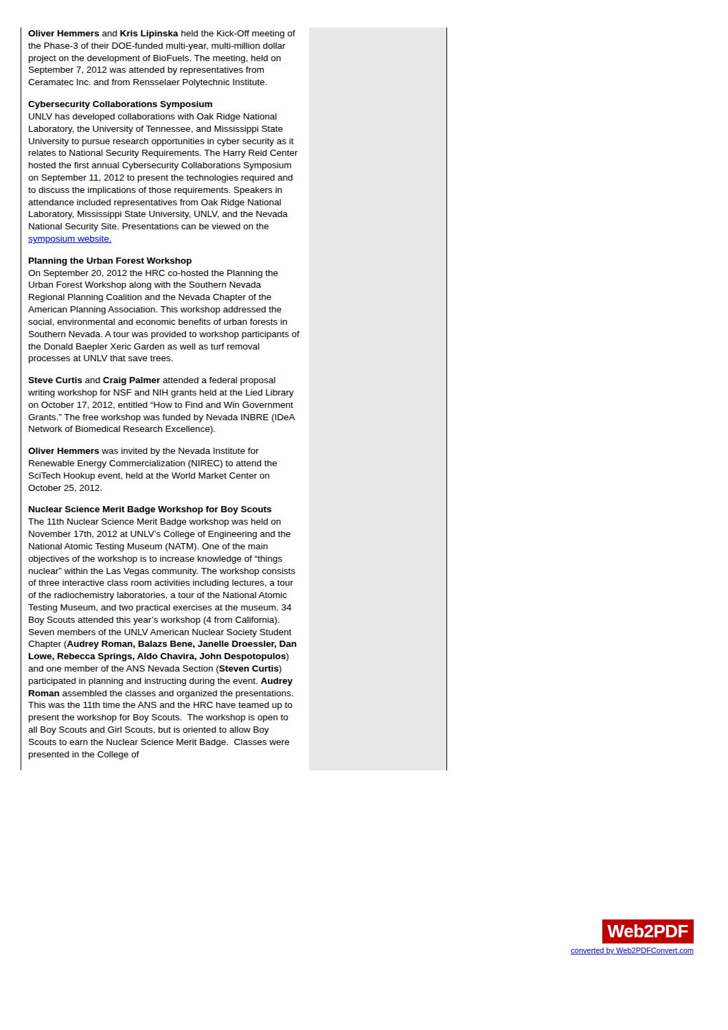Oliver Hemmers and Kris Lipinska held the Kick-Off meeting of the Phase-3 of their DOE-funded multi-year, multi-million dollar project on the development of BioFuels. The meeting, held on September 7, 2012 was attended by representatives from Ceramatec Inc. and from Rensselaer Polytechnic Institute.
Cybersecurity Collaborations Symposium
UNLV has developed collaborations with Oak Ridge National Laboratory, the University of Tennessee, and Mississippi State University to pursue research opportunities in cyber security as it relates to National Security Requirements. The Harry Reid Center hosted the first annual Cybersecurity Collaborations Symposium on September 11, 2012 to present the technologies required and to discuss the implications of those requirements. Speakers in attendance included representatives from Oak Ridge National Laboratory, Mississippi State University, UNLV, and the Nevada National Security Site. Presentations can be viewed on the symposium website.
Planning the Urban Forest Workshop
On September 20, 2012 the HRC co-hosted the Planning the Urban Forest Workshop along with the Southern Nevada Regional Planning Coalition and the Nevada Chapter of the American Planning Association. This workshop addressed the social, environmental and economic benefits of urban forests in Southern Nevada. A tour was provided to workshop participants of the Donald Baepler Xeric Garden as well as turf removal processes at UNLV that save trees.
Steve Curtis and Craig Palmer attended a federal proposal writing workshop for NSF and NIH grants held at the Lied Library on October 17, 2012, entitled “How to Find and Win Government Grants.” The free workshop was funded by Nevada INBRE (IDeA Network of Biomedical Research Excellence).
Oliver Hemmers was invited by the Nevada Institute for Renewable Energy Commercialization (NIREC) to attend the SciTech Hookup event, held at the World Market Center on October 25, 2012.
Nuclear Science Merit Badge Workshop for Boy Scouts
The 11th Nuclear Science Merit Badge workshop was held on November 17th, 2012 at UNLV’s College of Engineering and the National Atomic Testing Museum (NATM). One of the main objectives of the workshop is to increase knowledge of “things nuclear” within the Las Vegas community. The workshop consists of three interactive class room activities including lectures, a tour of the radiochemistry laboratories, a tour of the National Atomic Testing Museum, and two practical exercises at the museum. 34 Boy Scouts attended this year’s workshop (4 from California). Seven members of the UNLV American Nuclear Society Student Chapter (Audrey Roman, Balazs Bene, Janelle Droessler, Dan Lowe, Rebecca Springs, Aldo Chavira, John Despotopulos) and one member of the ANS Nevada Section (Steven Curtis) participated in planning and instructing during the event. Audrey Roman assembled the classes and organized the presentations. This was the 11th time the ANS and the HRC have teamed up to present the workshop for Boy Scouts. The workshop is open to all Boy Scouts and Girl Scouts, but is oriented to allow Boy Scouts to earn the Nuclear Science Merit Badge. Classes were presented in the College of
Web2PDF
converted by Web2PDFConvert.com